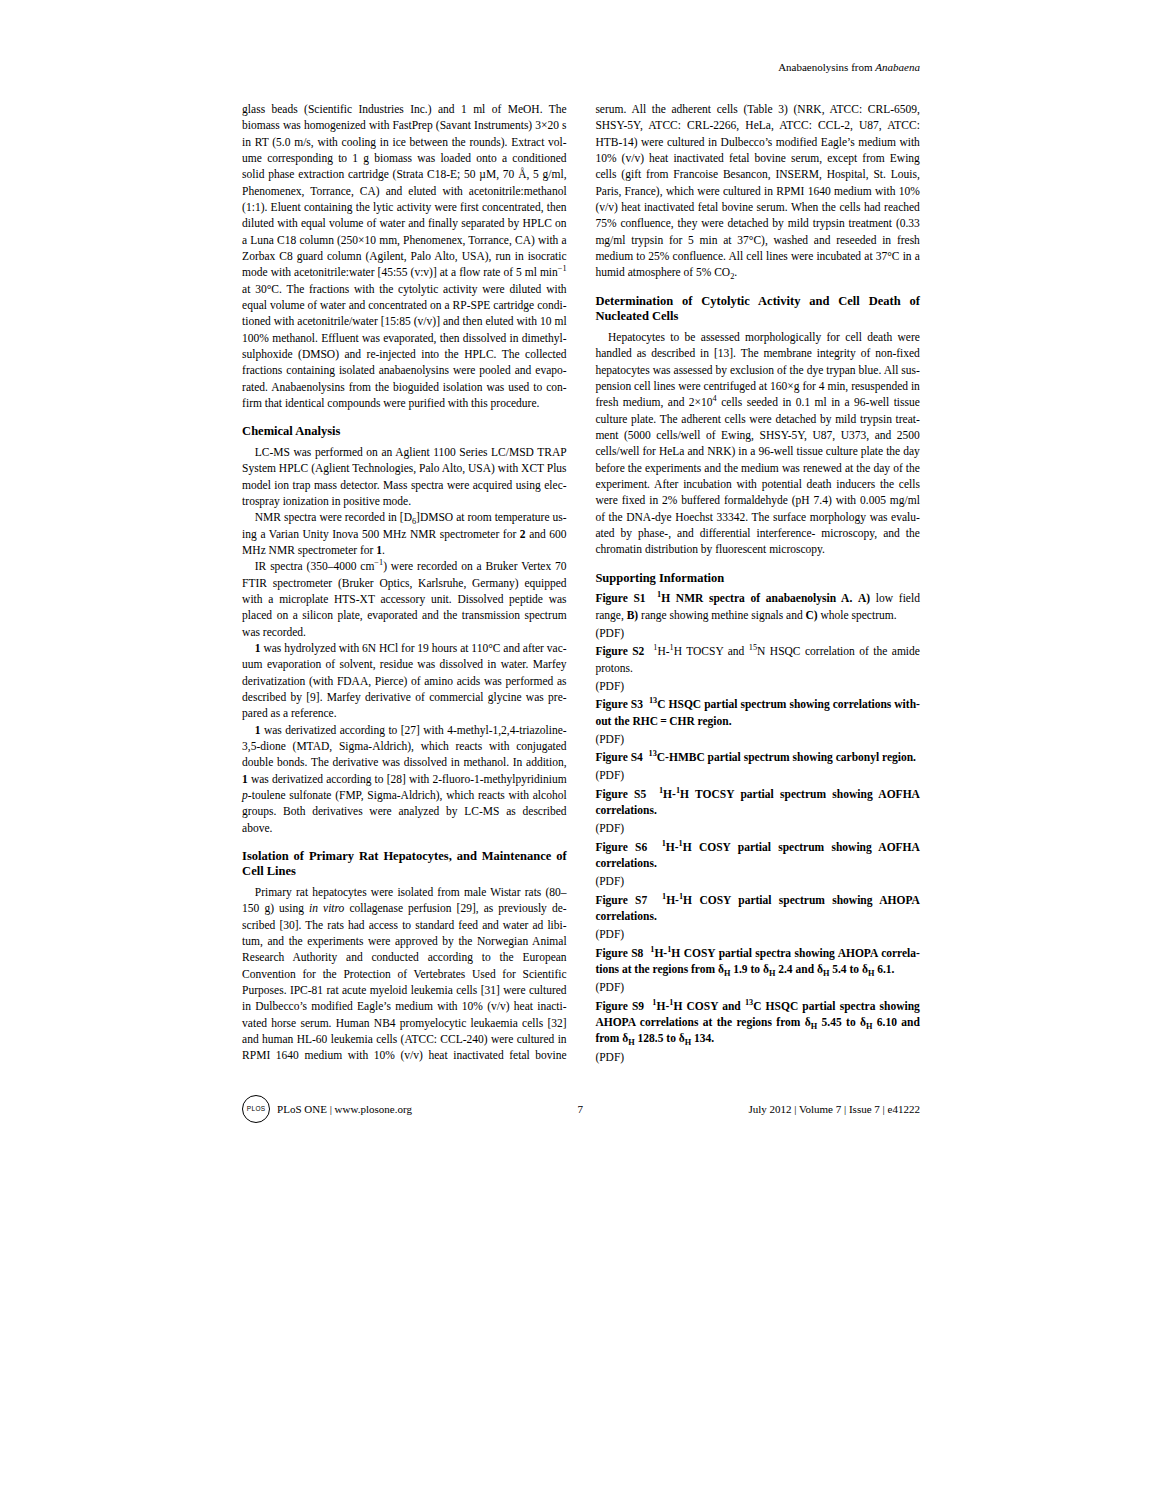Anabaenolysins from Anabaena
glass beads (Scientific Industries Inc.) and 1 ml of MeOH. The biomass was homogenized with FastPrep (Savant Instruments) 3×20 s in RT (5.0 m/s, with cooling in ice between the rounds). Extract volume corresponding to 1 g biomass was loaded onto a conditioned solid phase extraction cartridge (Strata C18-E; 50 µM, 70 Å, 5 g/ml, Phenomenex, Torrance, CA) and eluted with acetonitrile:methanol (1:1). Eluent containing the lytic activity were first concentrated, then diluted with equal volume of water and finally separated by HPLC on a Luna C18 column (250×10 mm, Phenomenex, Torrance, CA) with a Zorbax C8 guard column (Agilent, Palo Alto, USA), run in isocratic mode with acetonitrile:water [45:55 (v:v)] at a flow rate of 5 ml min−1 at 30°C. The fractions with the cytolytic activity were diluted with equal volume of water and concentrated on a RP-SPE cartridge conditioned with acetonitrile/water [15:85 (v/v)] and then eluted with 10 ml 100% methanol. Effluent was evaporated, then dissolved in dimethylsulphoxide (DMSO) and re-injected into the HPLC. The collected fractions containing isolated anabaenolysins were pooled and evaporated. Anabaenolysins from the bioguided isolation was used to confirm that identical compounds were purified with this procedure.
Chemical Analysis
LC-MS was performed on an Aglient 1100 Series LC/MSD TRAP System HPLC (Aglient Technologies, Palo Alto, USA) with XCT Plus model ion trap mass detector. Mass spectra were acquired using electrospray ionization in positive mode.
NMR spectra were recorded in [D6]DMSO at room temperature using a Varian Unity Inova 500 MHz NMR spectrometer for 2 and 600 MHz NMR spectrometer for 1.
IR spectra (350–4000 cm−1) were recorded on a Bruker Vertex 70 FTIR spectrometer (Bruker Optics, Karlsruhe, Germany) equipped with a microplate HTS-XT accessory unit. Dissolved peptide was placed on a silicon plate, evaporated and the transmission spectrum was recorded.
1 was hydrolyzed with 6N HCl for 19 hours at 110°C and after vacuum evaporation of solvent, residue was dissolved in water. Marfey derivatization (with FDAA, Pierce) of amino acids was performed as described by [9]. Marfey derivative of commercial glycine was prepared as a reference.
1 was derivatized according to [27] with 4-methyl-1,2,4-triazoline-3,5-dione (MTAD, Sigma-Aldrich), which reacts with conjugated double bonds. The derivative was dissolved in methanol. In addition, 1 was derivatized according to [28] with 2-fluoro-1-methylpyridinium p-toulene sulfonate (FMP, Sigma-Aldrich), which reacts with alcohol groups. Both derivatives were analyzed by LC-MS as described above.
Isolation of Primary Rat Hepatocytes, and Maintenance of Cell Lines
Primary rat hepatocytes were isolated from male Wistar rats (80–150 g) using in vitro collagenase perfusion [29], as previously described [30]. The rats had access to standard feed and water ad libitum, and the experiments were approved by the Norwegian Animal Research Authority and conducted according to the European Convention for the Protection of Vertebrates Used for Scientific Purposes. IPC-81 rat acute myeloid leukemia cells [31] were cultured in Dulbecco’s modified Eagle’s medium with 10% (v/v) heat inactivated horse serum. Human NB4 promyelocytic leukaemia cells [32] and human HL-60 leukemia cells (ATCC: CCL-240) were cultured in RPMI 1640 medium with 10% (v/v) heat inactivated fetal bovine serum. All the adherent cells (Table 3) (NRK, ATCC: CRL-6509, SHSY-5Y, ATCC: CRL-2266, HeLa, ATCC: CCL-2, U87, ATCC: HTB-14) were cultured in Dulbecco’s modified Eagle’s medium with 10% (v/v) heat inactivated fetal bovine serum, except from Ewing cells (gift from Francoise Besancon, INSERM, Hospital, St. Louis, Paris, France), which were cultured in RPMI 1640 medium with 10% (v/v) heat inactivated fetal bovine serum. When the cells had reached 75% confluence, they were detached by mild trypsin treatment (0.33 mg/ml trypsin for 5 min at 37°C), washed and reseeded in fresh medium to 25% confluence. All cell lines were incubated at 37°C in a humid atmosphere of 5% CO2.
Determination of Cytolytic Activity and Cell Death of Nucleated Cells
Hepatocytes to be assessed morphologically for cell death were handled as described in [13]. The membrane integrity of non-fixed hepatocytes was assessed by exclusion of the dye trypan blue. All suspension cell lines were centrifuged at 160×g for 4 min, resuspended in fresh medium, and 2×104 cells seeded in 0.1 ml in a 96-well tissue culture plate. The adherent cells were detached by mild trypsin treatment (5000 cells/well of Ewing, SHSY-5Y, U87, U373, and 2500 cells/well for HeLa and NRK) in a 96-well tissue culture plate the day before the experiments and the medium was renewed at the day of the experiment. After incubation with potential death inducers the cells were fixed in 2% buffered formaldehyde (pH 7.4) with 0.005 mg/ml of the DNA-dye Hoechst 33342. The surface morphology was evaluated by phase-, and differential interference- microscopy, and the chromatin distribution by fluorescent microscopy.
Supporting Information
Figure S1 1H NMR spectra of anabaenolysin A. A) low field range, B) range showing methine signals and C) whole spectrum.
(PDF)
Figure S2 1H-1H TOCSY and 15N HSQC correlation of the amide protons.
(PDF)
Figure S3 13C HSQC partial spectrum showing correlations without the RHC = CHR region.
(PDF)
Figure S4 13C-HMBC partial spectrum showing carbonyl region.
(PDF)
Figure S5 1H-1H TOCSY partial spectrum showing AOFHA correlations.
(PDF)
Figure S6 1H-1H COSY partial spectrum showing AOFHA correlations.
(PDF)
Figure S7 1H-1H COSY partial spectrum showing AHOPA correlations.
(PDF)
Figure S8 1H-1H COSY partial spectra showing AHOPA correlations at the regions from δH 1.9 to δH 2.4 and δH 5.4 to δH 6.1.
(PDF)
Figure S9 1H-1H COSY and 13C HSQC partial spectra showing AHOPA correlations at the regions from δH 5.45 to δH 6.10 and from δH 128.5 to δH 134.
(PDF)
PLoS ONE | www.plosone.org
7
July 2012 | Volume 7 | Issue 7 | e41222